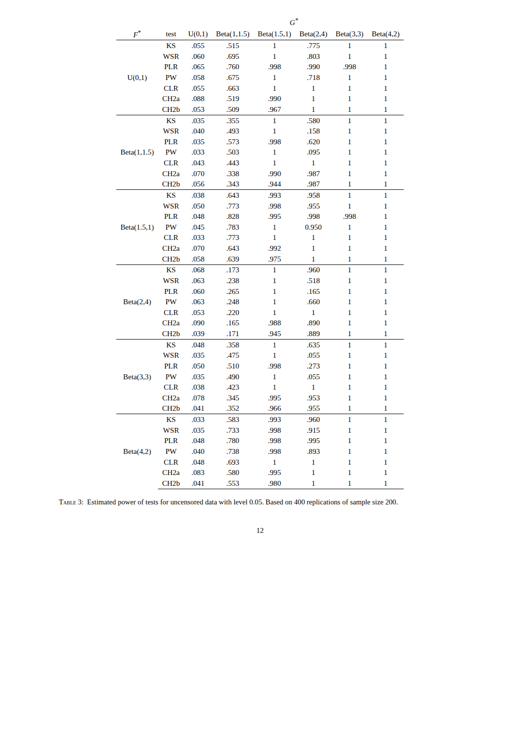| | | G * |
| --- | --- | --- |
| F * | test | U(0,1) | Beta(1,1.5) | Beta(1.5,1) | Beta(2,4) | Beta(3,3) | Beta(4,2) |
| U(0,1) | KS | .055 | .515 | 1 | .775 | 1 | 1 |
| WSR | .060 | .695 | 1 | .803 | 1 | 1 |
| PLR | .065 | .760 | .998 | .990 | .998 | 1 |
| PW | .058 | .675 | 1 | .718 | 1 | 1 |
| CLR | .055 | .663 | 1 | 1 | 1 | 1 |
| CH2a | .088 | .519 | .990 | 1 | 1 | 1 |
| CH2b | .053 | .509 | .967 | 1 | 1 | 1 |
| Beta(1,1.5) | KS | .035 | .355 | 1 | .580 | 1 | 1 |
| WSR | .040 | .493 | 1 | .158 | 1 | 1 |
| PLR | .035 | .573 | .998 | .620 | 1 | 1 |
| PW | .033 | .503 | 1 | .095 | 1 | 1 |
| CLR | .043 | .443 | 1 | 1 | 1 | 1 |
| CH2a | .070 | .338 | .990 | .987 | 1 | 1 |
| CH2b | .056 | .343 | .944 | .987 | 1 | 1 |
| Beta(1.5,1) | KS | .038 | .643 | .993 | .958 | 1 | 1 |
| WSR | .050 | .773 | .998 | .955 | 1 | 1 |
| PLR | .048 | .828 | .995 | .998 | .998 | 1 |
| PW | .045 | .783 | 1 | 0.950 | 1 | 1 |
| CLR | .033 | .773 | 1 | 1 | 1 | 1 |
| CH2a | .070 | .643 | .992 | 1 | 1 | 1 |
| CH2b | .058 | .639 | .975 | 1 | 1 | 1 |
| Beta(2,4) | KS | .068 | .173 | 1 | .960 | 1 | 1 |
| WSR | .063 | .238 | 1 | .518 | 1 | 1 |
| PLR | .060 | .265 | 1 | .165 | 1 | 1 |
| PW | .063 | .248 | 1 | .660 | 1 | 1 |
| CLR | .053 | .220 | 1 | 1 | 1 | 1 |
| CH2a | .090 | .165 | .988 | .890 | 1 | 1 |
| CH2b | .039 | .171 | .945 | .889 | 1 | 1 |
| Beta(3,3) | KS | .048 | .358 | 1 | .635 | 1 | 1 |
| WSR | .035 | .475 | 1 | .055 | 1 | 1 |
| PLR | .050 | .510 | .998 | .273 | 1 | 1 |
| PW | .035 | .490 | 1 | .055 | 1 | 1 |
| CLR | .038 | .423 | 1 | 1 | 1 | 1 |
| CH2a | .078 | .345 | .995 | .953 | 1 | 1 |
| CH2b | .041 | .352 | .966 | .955 | 1 | 1 |
| Beta(4,2) | KS | .033 | .583 | .993 | .960 | 1 | 1 |
| WSR | .035 | .733 | .998 | .915 | 1 | 1 |
| PLR | .048 | .780 | .998 | .995 | 1 | 1 |
| PW | .040 | .738 | .998 | .893 | 1 | 1 |
| CLR | .048 | .693 | 1 | 1 | 1 | 1 |
| CH2a | .083 | .580 | .995 | 1 | 1 | 1 |
| CH2b | .041 | .553 | .980 | 1 | 1 | 1 |
Table 3: Estimated power of tests for uncensored data with level 0.05. Based on 400 replications of sample size 200.
12